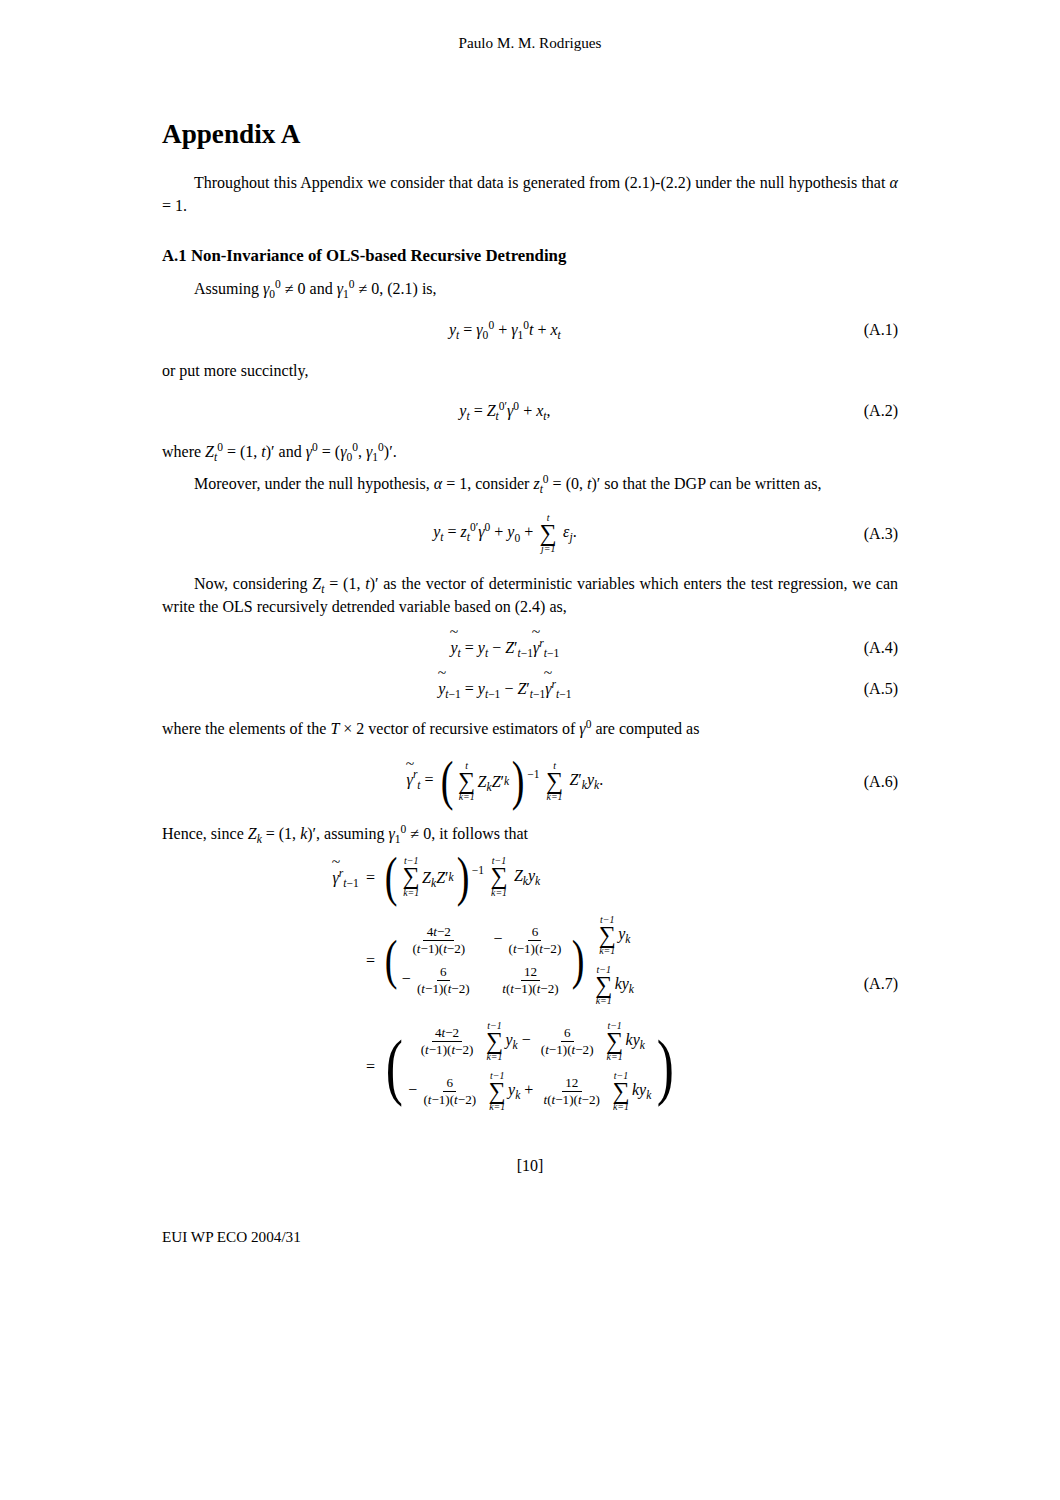Paulo M. M. Rodrigues
Appendix A
Throughout this Appendix we consider that data is generated from (2.1)-(2.2) under the null hypothesis that α = 1.
A.1 Non-Invariance of OLS-based Recursive Detrending
Assuming γ00 ≠ 0 and γ10 ≠ 0, (2.1) is,
yt = γ00 + γ10t + xt
(A.1)
or put more succinctly,
yt = Zt0′γ0 + xt,
(A.2)
where Zt0 = (1, t)′ and γ0 = (γ00, γ10)′.
Moreover, under the null hypothesis, α = 1, consider zt0 = (0, t)′ so that the DGP can be written as,
yt = zt0′γ0 + y0 + t∑j=1 εj.
(A.3)
Now, considering Zt = (1, t)′ as the vector of deterministic variables which enters the test regression, we can write the OLS recursively detrended variable based on (2.4) as,
yt = yt − Z′t−1γrt−1
(A.4)
yt−1 = yt−1 − Z′t−1γrt−1
(A.5)
where the elements of the T × 2 vector of recursive estimators of γ0 are computed as
γrt = ( t∑k=1 ZkZ′k )−1 t∑k=1 Z′kyk.
(A.6)
Hence, since Zk = (1, k)′, assuming γ10 ≠ 0, it follows that
γrt−1
=
( t−1∑k=1 ZkZ′k )−1 t−1∑k=1 Zkyk
=
( 4t−2(t−1)(t−2) −6(t−1)(t−2) −6(t−1)(t−2) 12 t(t−1)(t−2) ) t−1∑k=1 yk t−1∑k=1 kyk
=
( 4t−2(t−1)(t−2) t−1∑k=1 yk − 6(t−1)(t−2) t−1∑k=1 kyk −6(t−1)(t−2) t−1∑k=1 yk + 12 t(t−1)(t−2) t−1∑k=1 kyk )
(A.7)
[10]
EUI WP ECO 2004/31